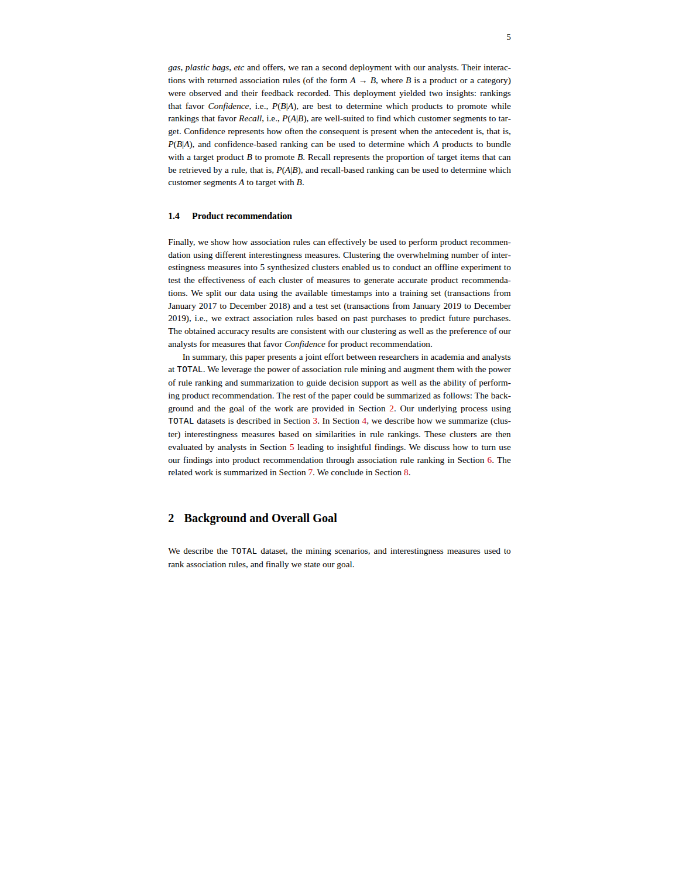5
gas, plastic bags, etc and offers, we ran a second deployment with our analysts. Their interactions with returned association rules (of the form A → B, where B is a product or a category) were observed and their feedback recorded. This deployment yielded two insights: rankings that favor Confidence, i.e., P(B|A), are best to determine which products to promote while rankings that favor Recall, i.e., P(A|B), are well-suited to find which customer segments to target. Confidence represents how often the consequent is present when the antecedent is, that is, P(B|A), and confidence-based ranking can be used to determine which A products to bundle with a target product B to promote B. Recall represents the proportion of target items that can be retrieved by a rule, that is, P(A|B), and recall-based ranking can be used to determine which customer segments A to target with B.
1.4 Product recommendation
Finally, we show how association rules can effectively be used to perform product recommendation using different interestingness measures. Clustering the overwhelming number of interestingness measures into 5 synthesized clusters enabled us to conduct an offline experiment to test the effectiveness of each cluster of measures to generate accurate product recommendations. We split our data using the available timestamps into a training set (transactions from January 2017 to December 2018) and a test set (transactions from January 2019 to December 2019), i.e., we extract association rules based on past purchases to predict future purchases. The obtained accuracy results are consistent with our clustering as well as the preference of our analysts for measures that favor Confidence for product recommendation.
In summary, this paper presents a joint effort between researchers in academia and analysts at TOTAL. We leverage the power of association rule mining and augment them with the power of rule ranking and summarization to guide decision support as well as the ability of performing product recommendation. The rest of the paper could be summarized as follows: The background and the goal of the work are provided in Section 2. Our underlying process using TOTAL datasets is described in Section 3. In Section 4, we describe how we summarize (cluster) interestingness measures based on similarities in rule rankings. These clusters are then evaluated by analysts in Section 5 leading to insightful findings. We discuss how to turn use our findings into product recommendation through association rule ranking in Section 6. The related work is summarized in Section 7. We conclude in Section 8.
2 Background and Overall Goal
We describe the TOTAL dataset, the mining scenarios, and interestingness measures used to rank association rules, and finally we state our goal.